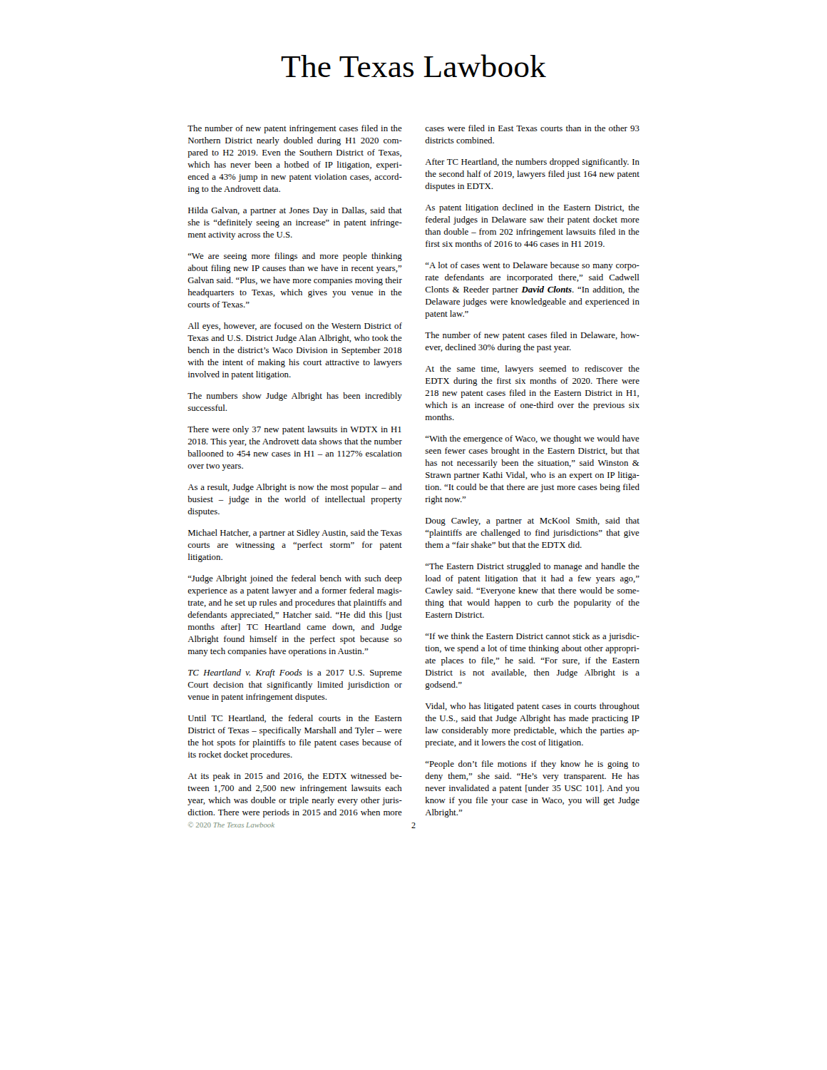The Texas Lawbook
The number of new patent infringement cases filed in the Northern District nearly doubled during H1 2020 compared to H2 2019. Even the Southern District of Texas, which has never been a hotbed of IP litigation, experienced a 43% jump in new patent violation cases, according to the Androvett data.
Hilda Galvan, a partner at Jones Day in Dallas, said that she is “definitely seeing an increase” in patent infringement activity across the U.S.
“We are seeing more filings and more people thinking about filing new IP causes than we have in recent years,” Galvan said. “Plus, we have more companies moving their headquarters to Texas, which gives you venue in the courts of Texas.”
All eyes, however, are focused on the Western District of Texas and U.S. District Judge Alan Albright, who took the bench in the district’s Waco Division in September 2018 with the intent of making his court attractive to lawyers involved in patent litigation.
The numbers show Judge Albright has been incredibly successful.
There were only 37 new patent lawsuits in WDTX in H1 2018. This year, the Androvett data shows that the number ballooned to 454 new cases in H1 – an 1127% escalation over two years.
As a result, Judge Albright is now the most popular – and busiest – judge in the world of intellectual property disputes.
Michael Hatcher, a partner at Sidley Austin, said the Texas courts are witnessing a “perfect storm” for patent litigation.
“Judge Albright joined the federal bench with such deep experience as a patent lawyer and a former federal magistrate, and he set up rules and procedures that plaintiffs and defendants appreciated,” Hatcher said. “He did this [just months after] TC Heartland came down, and Judge Albright found himself in the perfect spot because so many tech companies have operations in Austin.”
TC Heartland v. Kraft Foods is a 2017 U.S. Supreme Court decision that significantly limited jurisdiction or venue in patent infringement disputes.
Until TC Heartland, the federal courts in the Eastern District of Texas – specifically Marshall and Tyler – were the hot spots for plaintiffs to file patent cases because of its rocket docket procedures.
At its peak in 2015 and 2016, the EDTX witnessed between 1,700 and 2,500 new infringement lawsuits each year, which was double or triple nearly every other jurisdiction. There were periods in 2015 and 2016 when more cases were filed in East Texas courts than in the other 93 districts combined.
After TC Heartland, the numbers dropped significantly. In the second half of 2019, lawyers filed just 164 new patent disputes in EDTX.
As patent litigation declined in the Eastern District, the federal judges in Delaware saw their patent docket more than double – from 202 infringement lawsuits filed in the first six months of 2016 to 446 cases in H1 2019.
“A lot of cases went to Delaware because so many corporate defendants are incorporated there,” said Cadwell Clonts & Reeder partner David Clonts. “In addition, the Delaware judges were knowledgeable and experienced in patent law.”
The number of new patent cases filed in Delaware, however, declined 30% during the past year.
At the same time, lawyers seemed to rediscover the EDTX during the first six months of 2020. There were 218 new patent cases filed in the Eastern District in H1, which is an increase of one-third over the previous six months.
“With the emergence of Waco, we thought we would have seen fewer cases brought in the Eastern District, but that has not necessarily been the situation,” said Winston & Strawn partner Kathi Vidal, who is an expert on IP litigation. “It could be that there are just more cases being filed right now.”
Doug Cawley, a partner at McKool Smith, said that “plaintiffs are challenged to find jurisdictions” that give them a “fair shake” but that the EDTX did.
“The Eastern District struggled to manage and handle the load of patent litigation that it had a few years ago,” Cawley said. “Everyone knew that there would be something that would happen to curb the popularity of the Eastern District.
“If we think the Eastern District cannot stick as a jurisdiction, we spend a lot of time thinking about other appropriate places to file,” he said. “For sure, if the Eastern District is not available, then Judge Albright is a godsend.”
Vidal, who has litigated patent cases in courts throughout the U.S., said that Judge Albright has made practicing IP law considerably more predictable, which the parties appreciate, and it lowers the cost of litigation.
“People don’t file motions if they know he is going to deny them,” she said. “He’s very transparent. He has never invalidated a patent [under 35 USC 101]. And you know if you file your case in Waco, you will get Judge Albright.”
© 2020 The Texas Lawbook 2